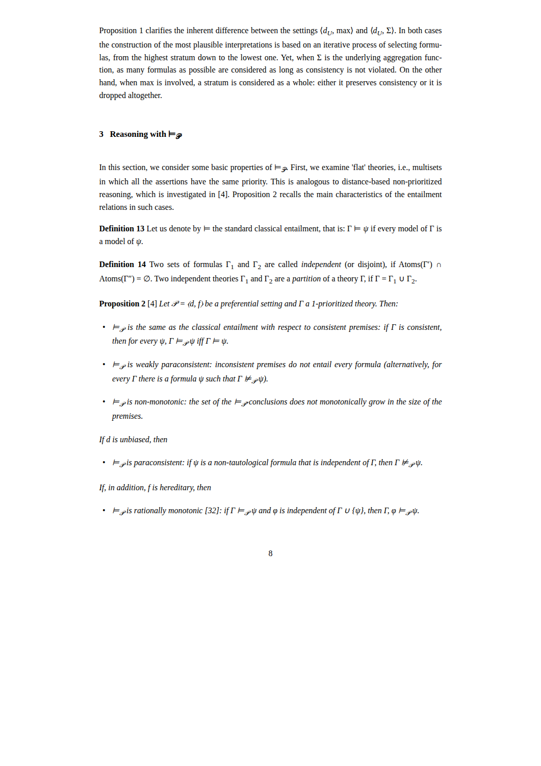Proposition 1 clarifies the inherent difference between the settings ⟨dU, max⟩ and ⟨dU, Σ⟩. In both cases the construction of the most plausible interpretations is based on an iterative process of selecting formulas, from the highest stratum down to the lowest one. Yet, when Σ is the underlying aggregation function, as many formulas as possible are considered as long as consistency is not violated. On the other hand, when max is involved, a stratum is considered as a whole: either it preserves consistency or it is dropped altogether.
3 Reasoning with ⊨𝒫
In this section, we consider some basic properties of ⊨𝒫. First, we examine 'flat' theories, i.e., multisets in which all the assertions have the same priority. This is analogous to distance-based non-prioritized reasoning, which is investigated in [4]. Proposition 2 recalls the main characteristics of the entailment relations in such cases.
Definition 13 Let us denote by ⊨ the standard classical entailment, that is: Γ ⊨ ψ if every model of Γ is a model of ψ.
Definition 14 Two sets of formulas Γ1 and Γ2 are called independent (or disjoint), if Atoms(Γ′) ∩ Atoms(Γ″) = ∅. Two independent theories Γ1 and Γ2 are a partition of a theory Γ, if Γ = Γ1 ∪ Γ2.
Proposition 2 [4] Let 𝒫 = ⟨d, f⟩ be a preferential setting and Γ a 1-prioritized theory. Then:
⊨𝒫 is the same as the classical entailment with respect to consistent premises: if Γ is consistent, then for every ψ, Γ ⊨𝒫 ψ iff Γ ⊨ ψ.
⊨𝒫 is weakly paraconsistent: inconsistent premises do not entail every formula (alternatively, for every Γ there is a formula ψ such that Γ ⊭𝒫 ψ).
⊨𝒫 is non-monotonic: the set of the ⊨𝒫-conclusions does not monotonically grow in the size of the premises.
If d is unbiased, then
⊨𝒫 is paraconsistent: if ψ is a non-tautological formula that is independent of Γ, then Γ ⊭𝒫 ψ.
If, in addition, f is hereditary, then
⊨𝒫 is rationally monotonic [32]: if Γ ⊨𝒫 ψ and φ is independent of Γ ∪ {ψ}, then Γ, φ ⊨𝒫 ψ.
8